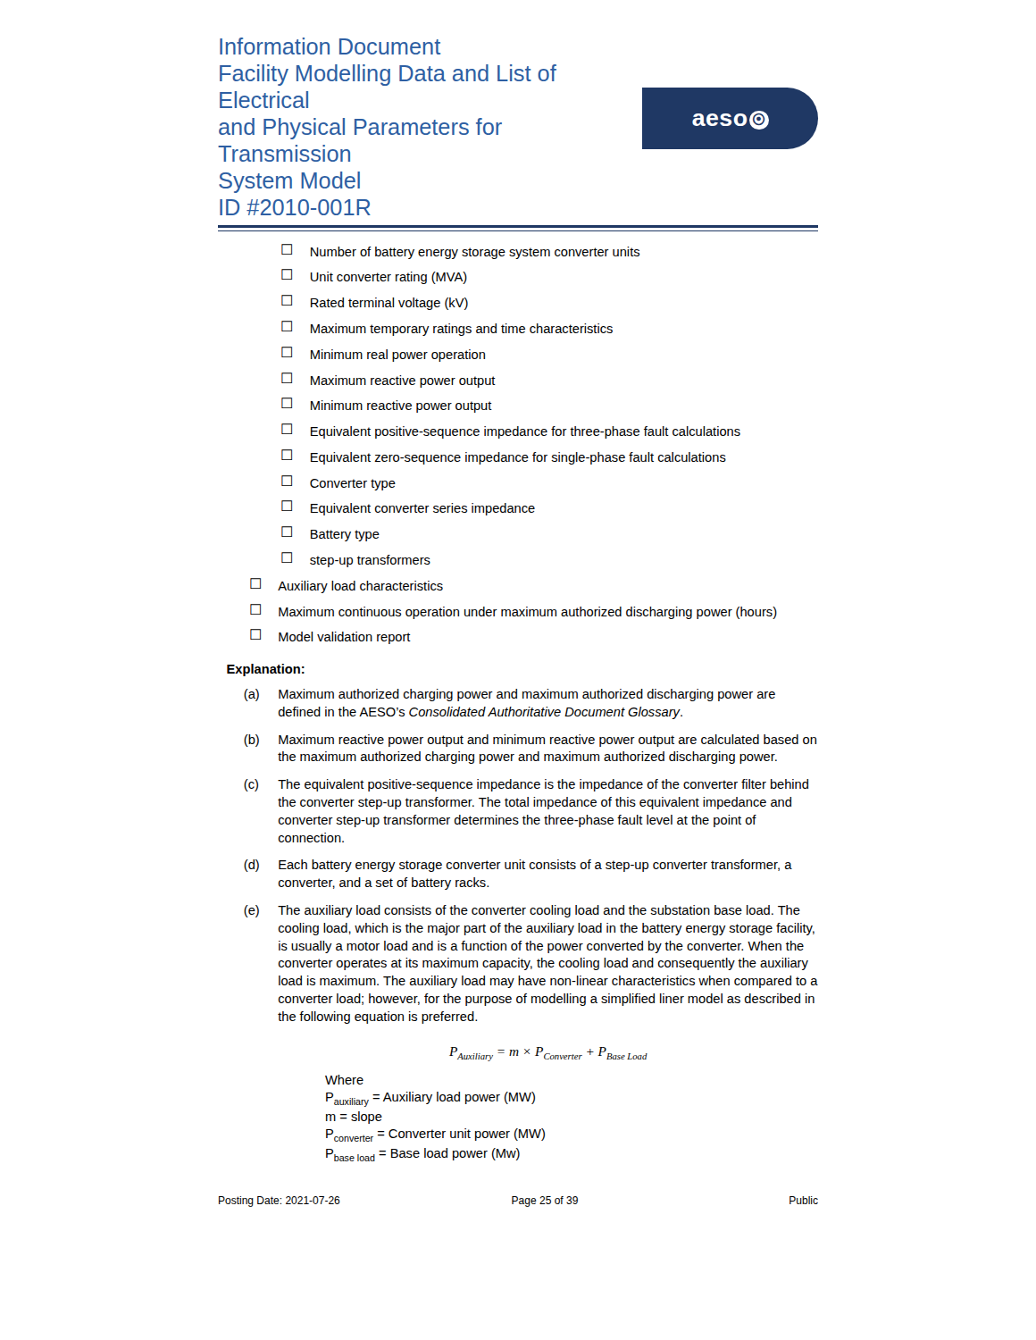Information Document
Facility Modelling Data and List of Electrical
and Physical Parameters for Transmission
System Model
ID #2010-001R
aeso⦿
Number of battery energy storage system converter units
Unit converter rating (MVA)
Rated terminal voltage (kV)
Maximum temporary ratings and time characteristics
Minimum real power operation
Maximum reactive power output
Minimum reactive power output
Equivalent positive-sequence impedance for three-phase fault calculations
Equivalent zero-sequence impedance for single-phase fault calculations
Converter type
Equivalent converter series impedance
Battery type
step-up transformers
Auxiliary load characteristics
Maximum continuous operation under maximum authorized discharging power (hours)
Model validation report
Explanation:
Maximum authorized charging power and maximum authorized discharging power are defined in the AESO’s Consolidated Authoritative Document Glossary.
Maximum reactive power output and minimum reactive power output are calculated based on the maximum authorized charging power and maximum authorized discharging power.
The equivalent positive-sequence impedance is the impedance of the converter filter behind the converter step-up transformer. The total impedance of this equivalent impedance and converter step-up transformer determines the three-phase fault level at the point of connection.
Each battery energy storage converter unit consists of a step-up converter transformer, a converter, and a set of battery racks.
The auxiliary load consists of the converter cooling load and the substation base load. The cooling load, which is the major part of the auxiliary load in the battery energy storage facility, is usually a motor load and is a function of the power converted by the converter. When the converter operates at its maximum capacity, the cooling load and consequently the auxiliary load is maximum. The auxiliary load may have non-linear characteristics when compared to a converter load; however, for the purpose of modelling a simplified liner model as described in the following equation is preferred.
PAuxiliary = m × PConverter + PBase Load
Where
Pauxiliary = Auxiliary load power (MW)
m = slope
Pconverter = Converter unit power (MW)
Pbase load = Base load power (Mw)
Posting Date: 2021-07-26
Page 25 of 39
Public